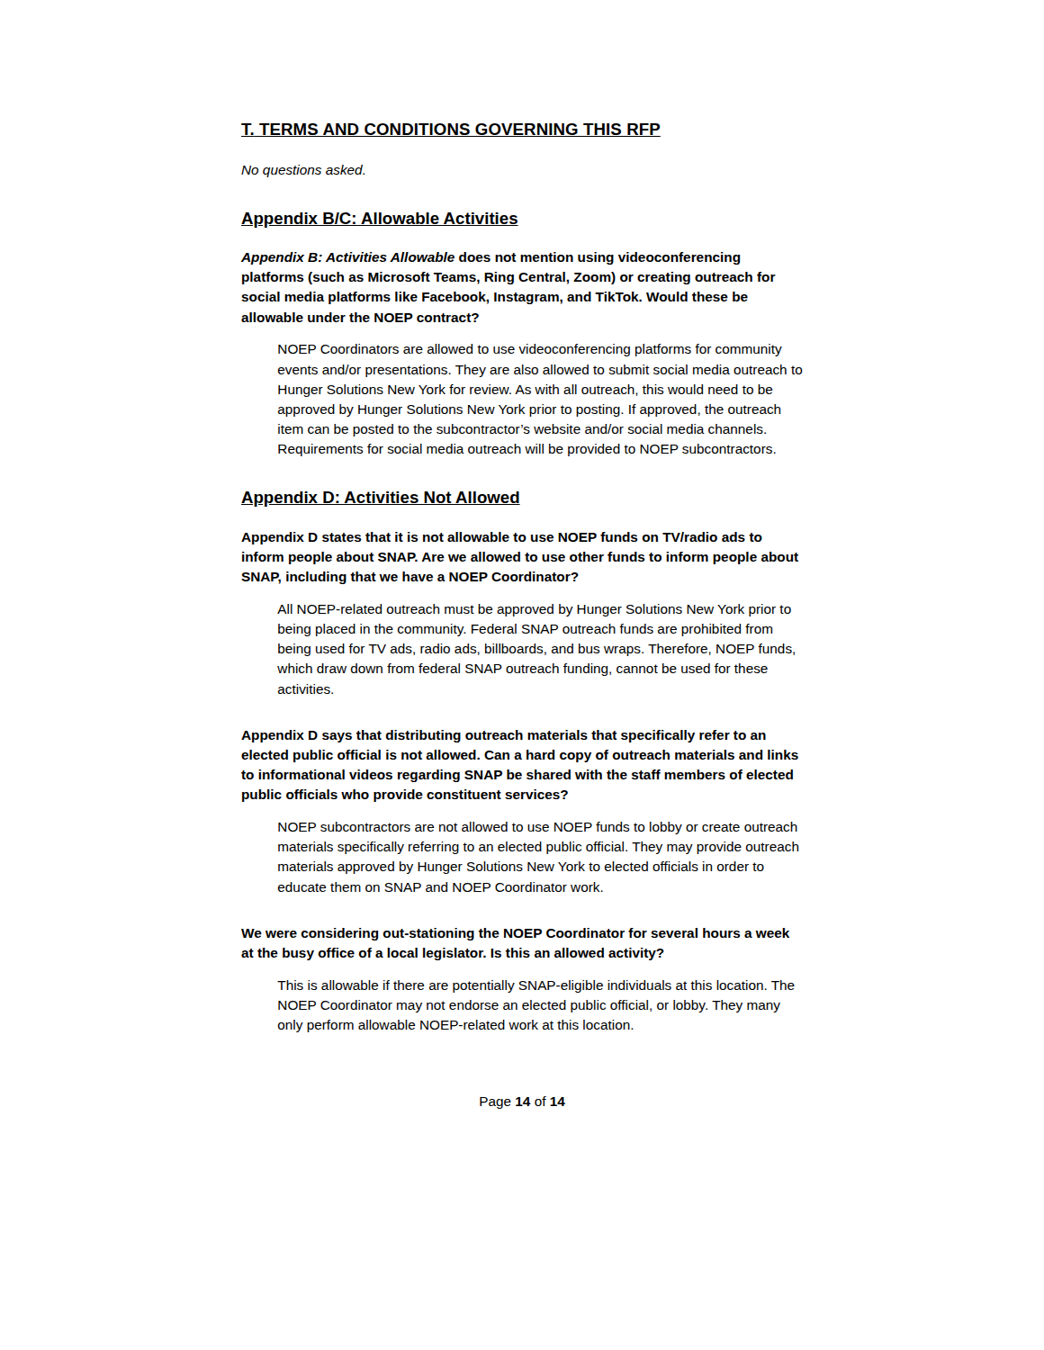T. TERMS AND CONDITIONS GOVERNING THIS RFP
No questions asked.
Appendix B/C: Allowable Activities
Appendix B: Activities Allowable does not mention using videoconferencing platforms (such as Microsoft Teams, Ring Central, Zoom) or creating outreach for social media platforms like Facebook, Instagram, and TikTok. Would these be allowable under the NOEP contract?
NOEP Coordinators are allowed to use videoconferencing platforms for community events and/or presentations. They are also allowed to submit social media outreach to Hunger Solutions New York for review. As with all outreach, this would need to be approved by Hunger Solutions New York prior to posting. If approved, the outreach item can be posted to the subcontractor’s website and/or social media channels. Requirements for social media outreach will be provided to NOEP subcontractors.
Appendix D: Activities Not Allowed
Appendix D states that it is not allowable to use NOEP funds on TV/radio ads to inform people about SNAP. Are we allowed to use other funds to inform people about SNAP, including that we have a NOEP Coordinator?
All NOEP-related outreach must be approved by Hunger Solutions New York prior to being placed in the community. Federal SNAP outreach funds are prohibited from being used for TV ads, radio ads, billboards, and bus wraps. Therefore, NOEP funds, which draw down from federal SNAP outreach funding, cannot be used for these activities.
Appendix D says that distributing outreach materials that specifically refer to an elected public official is not allowed. Can a hard copy of outreach materials and links to informational videos regarding SNAP be shared with the staff members of elected public officials who provide constituent services?
NOEP subcontractors are not allowed to use NOEP funds to lobby or create outreach materials specifically referring to an elected public official. They may provide outreach materials approved by Hunger Solutions New York to elected officials in order to educate them on SNAP and NOEP Coordinator work.
We were considering out-stationing the NOEP Coordinator for several hours a week at the busy office of a local legislator. Is this an allowed activity?
This is allowable if there are potentially SNAP-eligible individuals at this location. The NOEP Coordinator may not endorse an elected public official, or lobby. They many only perform allowable NOEP-related work at this location.
Page 14 of 14